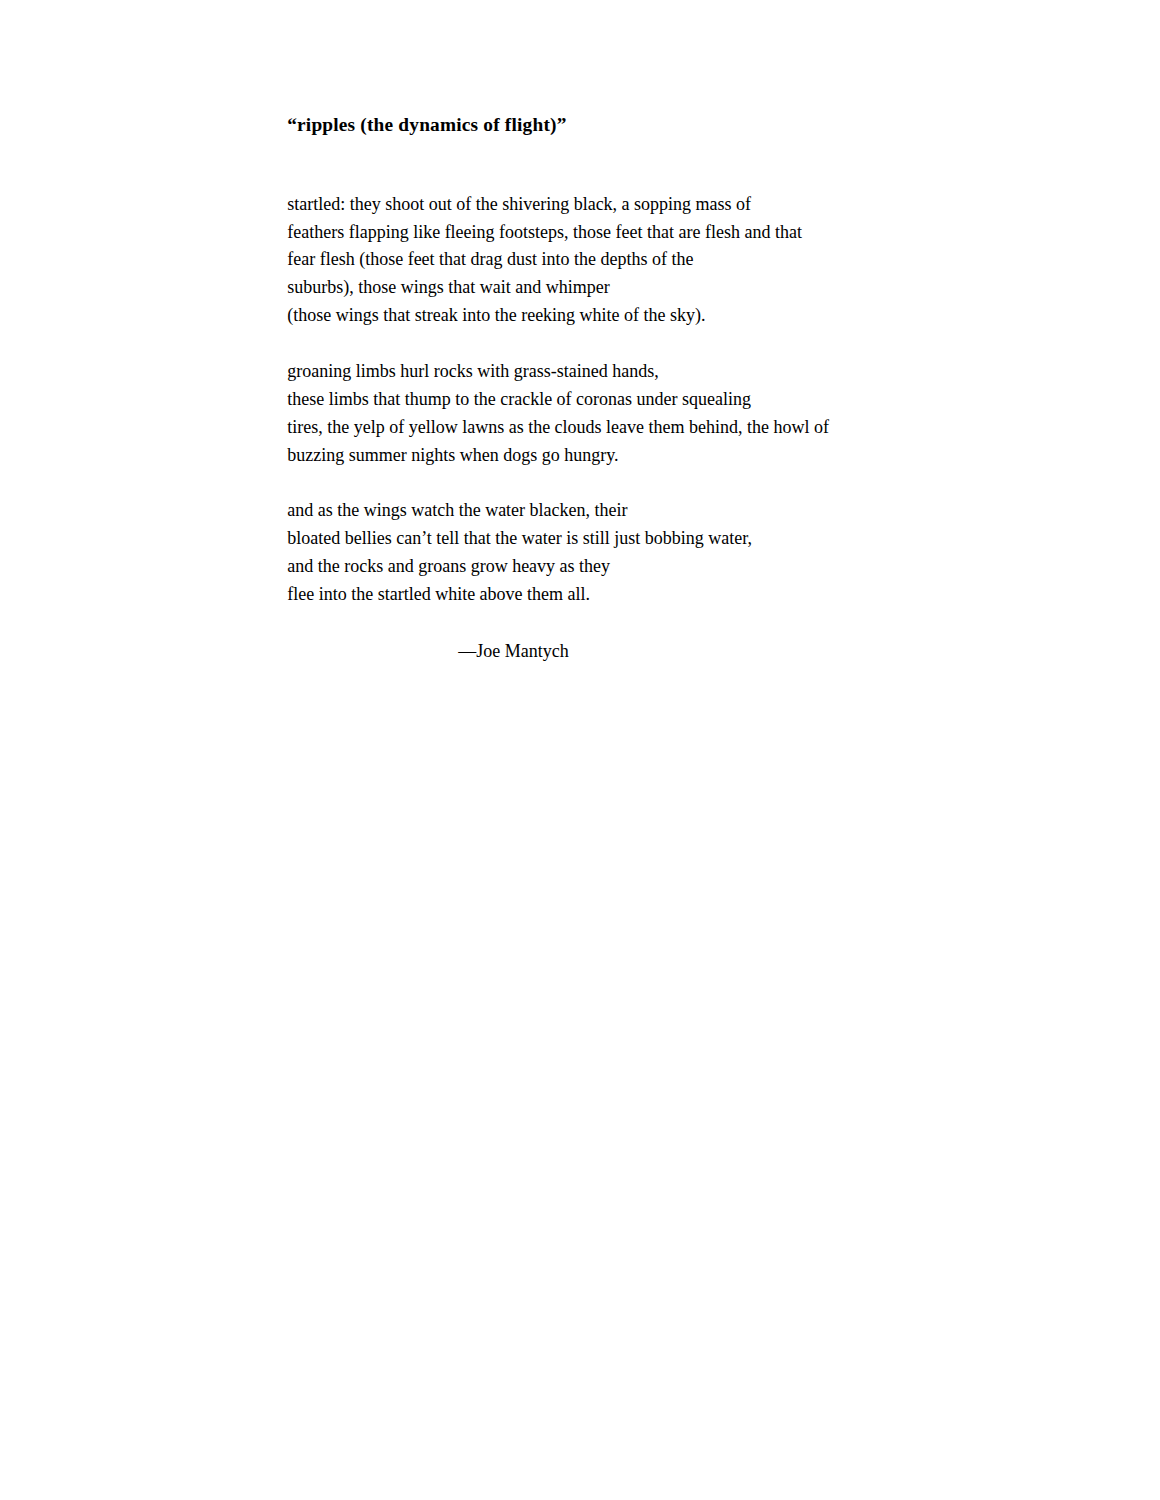“ripples (the dynamics of flight)”
startled: they shoot out of the shivering black, a sopping mass of
feathers flapping like fleeing footsteps, those feet that are flesh and that
fear flesh (those feet that drag dust into the depths of the
suburbs), those wings that wait and whimper
(those wings that streak into the reeking white of the sky).
groaning limbs hurl rocks with grass-stained hands,
these limbs that thump to the crackle of coronas under squealing
tires, the yelp of yellow lawns as the clouds leave them behind, the howl of
buzzing summer nights when dogs go hungry.
and as the wings watch the water blacken, their
bloated bellies can’t tell that the water is still just bobbing water,
and the rocks and groans grow heavy as they
flee into the startled white above them all.
—Joe Mantych